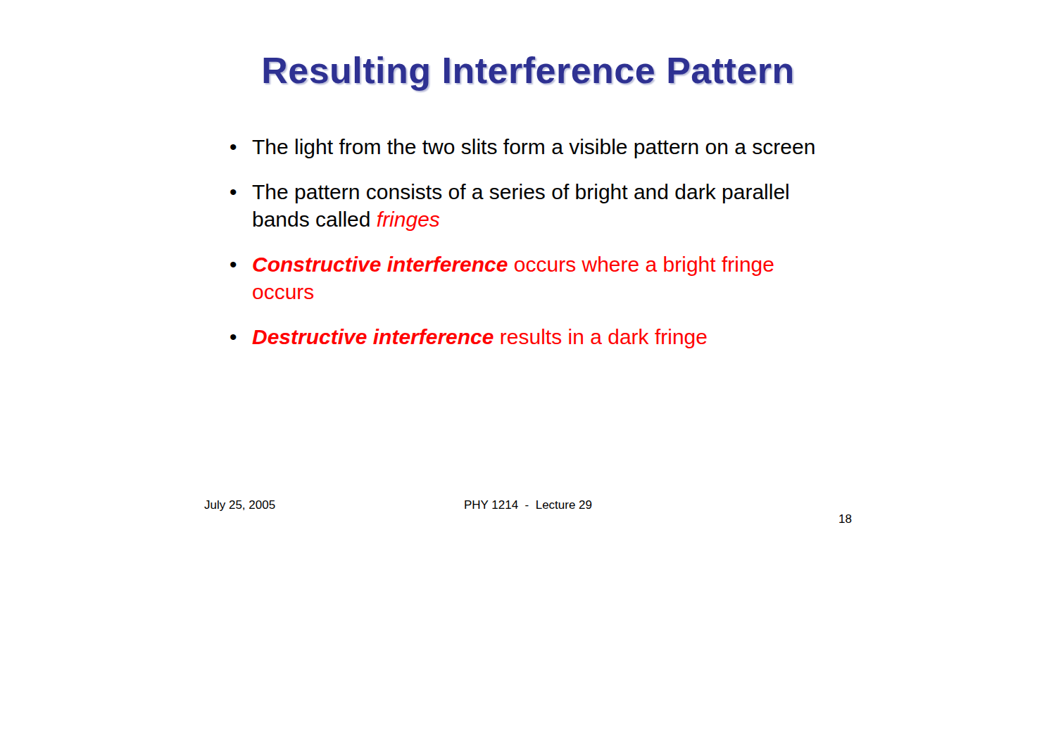Resulting Interference Pattern
The light from the two slits form a visible pattern on a screen
The pattern consists of a series of bright and dark parallel bands called fringes
Constructive interference occurs where a bright fringe occurs
Destructive interference results in a dark fringe
July 25, 2005
PHY 1214 - Lecture 29
18